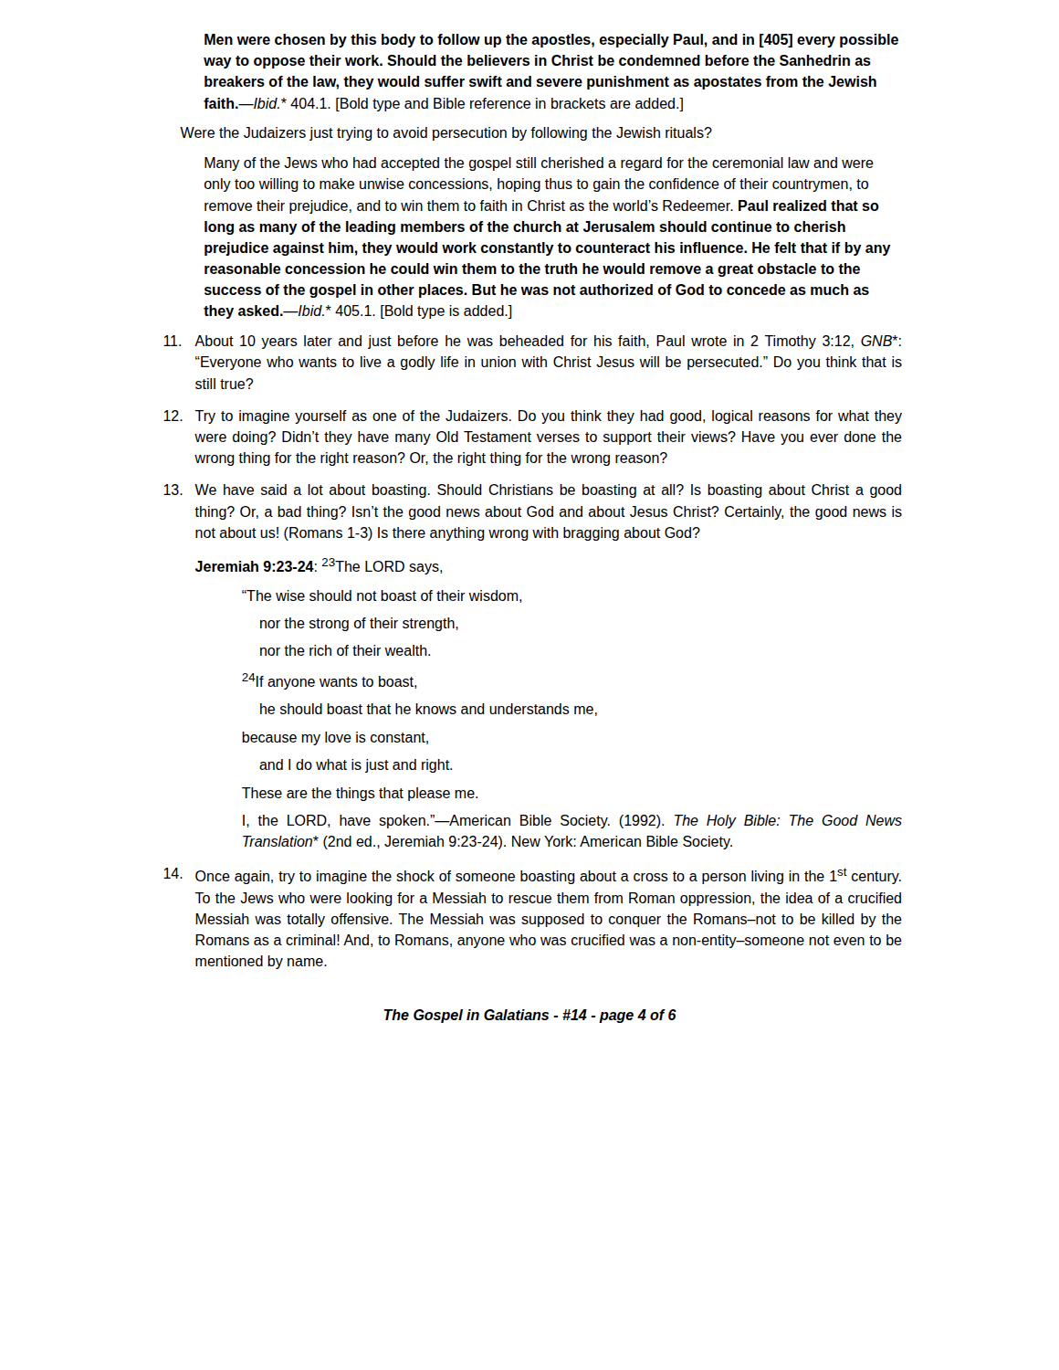Men were chosen by this body to follow up the apostles, especially Paul, and in [405] every possible way to oppose their work. Should the believers in Christ be condemned before the Sanhedrin as breakers of the law, they would suffer swift and severe punishment as apostates from the Jewish faith.—Ibid.* 404.1. [Bold type and Bible reference in brackets are added.]
Were the Judaizers just trying to avoid persecution by following the Jewish rituals?
Many of the Jews who had accepted the gospel still cherished a regard for the ceremonial law and were only too willing to make unwise concessions, hoping thus to gain the confidence of their countrymen, to remove their prejudice, and to win them to faith in Christ as the world’s Redeemer. Paul realized that so long as many of the leading members of the church at Jerusalem should continue to cherish prejudice against him, they would work constantly to counteract his influence. He felt that if by any reasonable concession he could win them to the truth he would remove a great obstacle to the success of the gospel in other places. But he was not authorized of God to concede as much as they asked.—Ibid.* 405.1. [Bold type is added.]
About 10 years later and just before he was beheaded for his faith, Paul wrote in 2 Timothy 3:12, GNB*: “Everyone who wants to live a godly life in union with Christ Jesus will be persecuted.” Do you think that is still true?
Try to imagine yourself as one of the Judaizers. Do you think they had good, logical reasons for what they were doing? Didn’t they have many Old Testament verses to support their views? Have you ever done the wrong thing for the right reason? Or, the right thing for the wrong reason?
We have said a lot about boasting. Should Christians be boasting at all? Is boasting about Christ a good thing? Or, a bad thing? Isn’t the good news about God and about Jesus Christ? Certainly, the good news is not about us! (Romans 1-3) Is there anything wrong with bragging about God?
Jeremiah 9:23-24: 23The LORD says,
“The wise should not boast of their wisdom,
nor the strong of their strength,
nor the rich of their wealth.
24If anyone wants to boast,
he should boast that he knows and understands me,
because my love is constant,
and I do what is just and right.
These are the things that please me.
I, the LORD, have spoken.”—American Bible Society. (1992). The Holy Bible: The Good News Translation* (2nd ed., Jeremiah 9:23-24). New York: American Bible Society.
Once again, try to imagine the shock of someone boasting about a cross to a person living in the 1st century. To the Jews who were looking for a Messiah to rescue them from Roman oppression, the idea of a crucified Messiah was totally offensive. The Messiah was supposed to conquer the Romans–not to be killed by the Romans as a criminal! And, to Romans, anyone who was crucified was a non-entity–someone not even to be mentioned by name.
The Gospel in Galatians - #14 - page 4 of 6